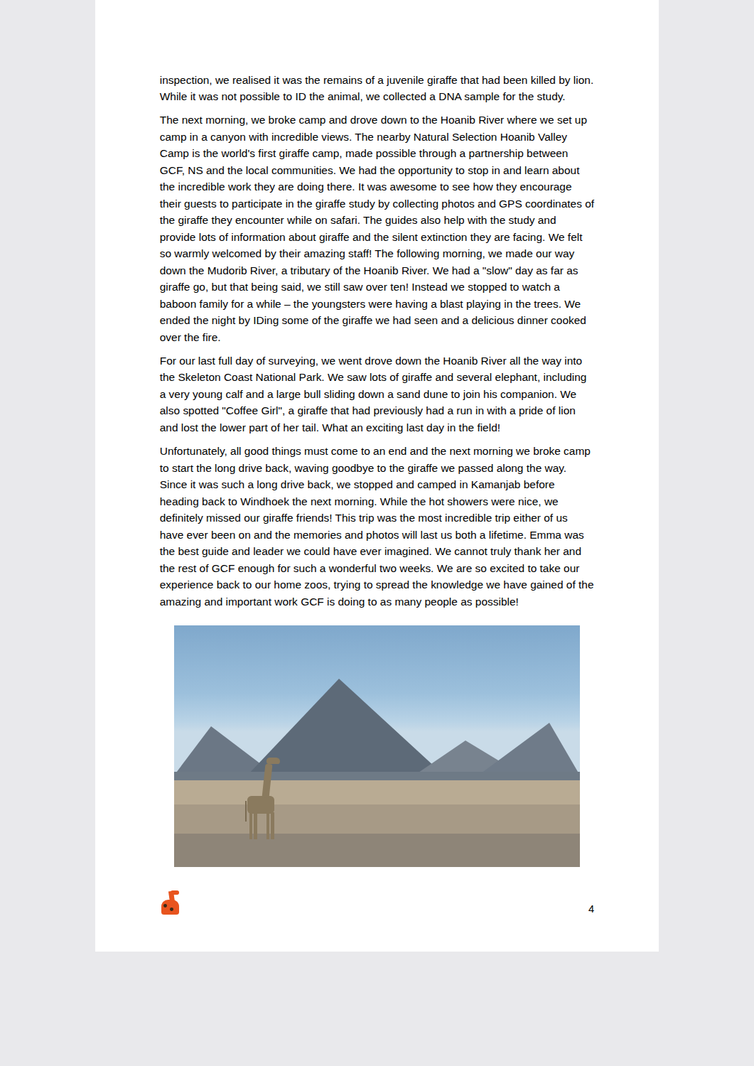inspection, we realised it was the remains of a juvenile giraffe that had been killed by lion. While it was not possible to ID the animal, we collected a DNA sample for the study.
The next morning, we broke camp and drove down to the Hoanib River where we set up camp in a canyon with incredible views. The nearby Natural Selection Hoanib Valley Camp is the world's first giraffe camp, made possible through a partnership between GCF, NS and the local communities. We had the opportunity to stop in and learn about the incredible work they are doing there. It was awesome to see how they encourage their guests to participate in the giraffe study by collecting photos and GPS coordinates of the giraffe they encounter while on safari. The guides also help with the study and provide lots of information about giraffe and the silent extinction they are facing. We felt so warmly welcomed by their amazing staff! The following morning, we made our way down the Mudorib River, a tributary of the Hoanib River. We had a "slow" day as far as giraffe go, but that being said, we still saw over ten! Instead we stopped to watch a baboon family for a while – the youngsters were having a blast playing in the trees. We ended the night by IDing some of the giraffe we had seen and a delicious dinner cooked over the fire.
For our last full day of surveying, we went drove down the Hoanib River all the way into the Skeleton Coast National Park. We saw lots of giraffe and several elephant, including a very young calf and a large bull sliding down a sand dune to join his companion. We also spotted "Coffee Girl", a giraffe that had previously had a run in with a pride of lion and lost the lower part of her tail. What an exciting last day in the field!
Unfortunately, all good things must come to an end and the next morning we broke camp to start the long drive back, waving goodbye to the giraffe we passed along the way. Since it was such a long drive back, we stopped and camped in Kamanjab before heading back to Windhoek the next morning. While the hot showers were nice, we definitely missed our giraffe friends! This trip was the most incredible trip either of us have ever been on and the memories and photos will last us both a lifetime. Emma was the best guide and leader we could have ever imagined. We cannot truly thank her and the rest of GCF enough for such a wonderful two weeks. We are so excited to take our experience back to our home zoos, trying to spread the knowledge we have gained of the amazing and important work GCF is doing to as many people as possible!
4